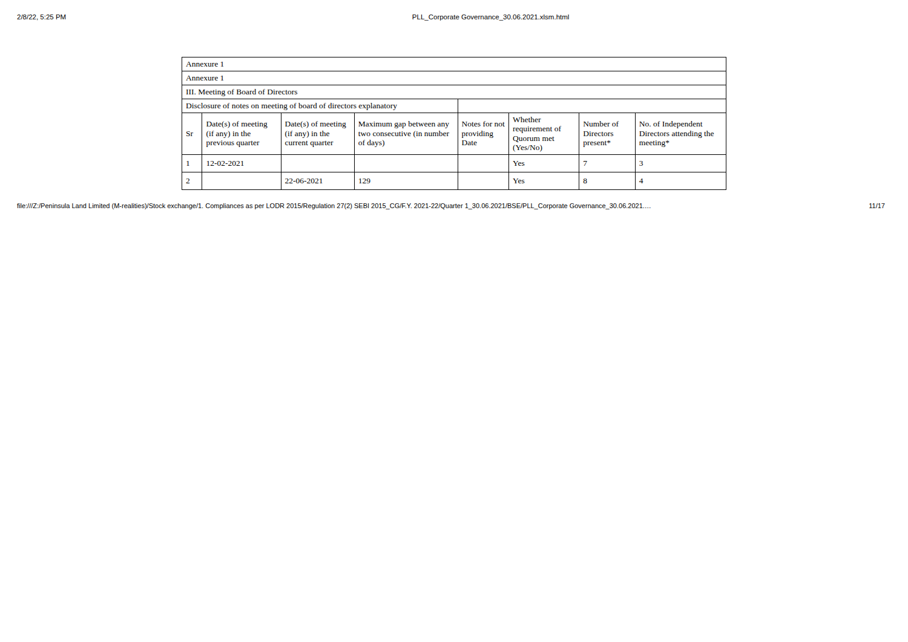2/8/22, 5:25 PM
PLL_Corporate Governance_30.06.2021.xlsm.html
| Annexure 1 |
| Annexure 1 |
| III. Meeting of Board of Directors |
| Disclosure of notes on meeting of board of directors explanatory | |
| Sr | Date(s) of meeting (if any) in the previous quarter | Date(s) of meeting (if any) in the current quarter | Maximum gap between any two consecutive (in number of days) | Notes for not providing Date | Whether requirement of Quorum met (Yes/No) | Number of Directors present* | No. of Independent Directors attending the meeting* |
| 1 | 12-02-2021 | | | | Yes | 7 | 3 |
| 2 | | 22-06-2021 | 129 | | Yes | 8 | 4 |
file:///Z:/Peninsula Land Limited (M-realities)/Stock exchange/1. Compliances as per LODR 2015/Regulation 27(2) SEBI 2015_CG/F.Y. 2021-22/Quarter 1_30.06.2021/BSE/PLL_Corporate Governance_30.06.2021.…
11/17